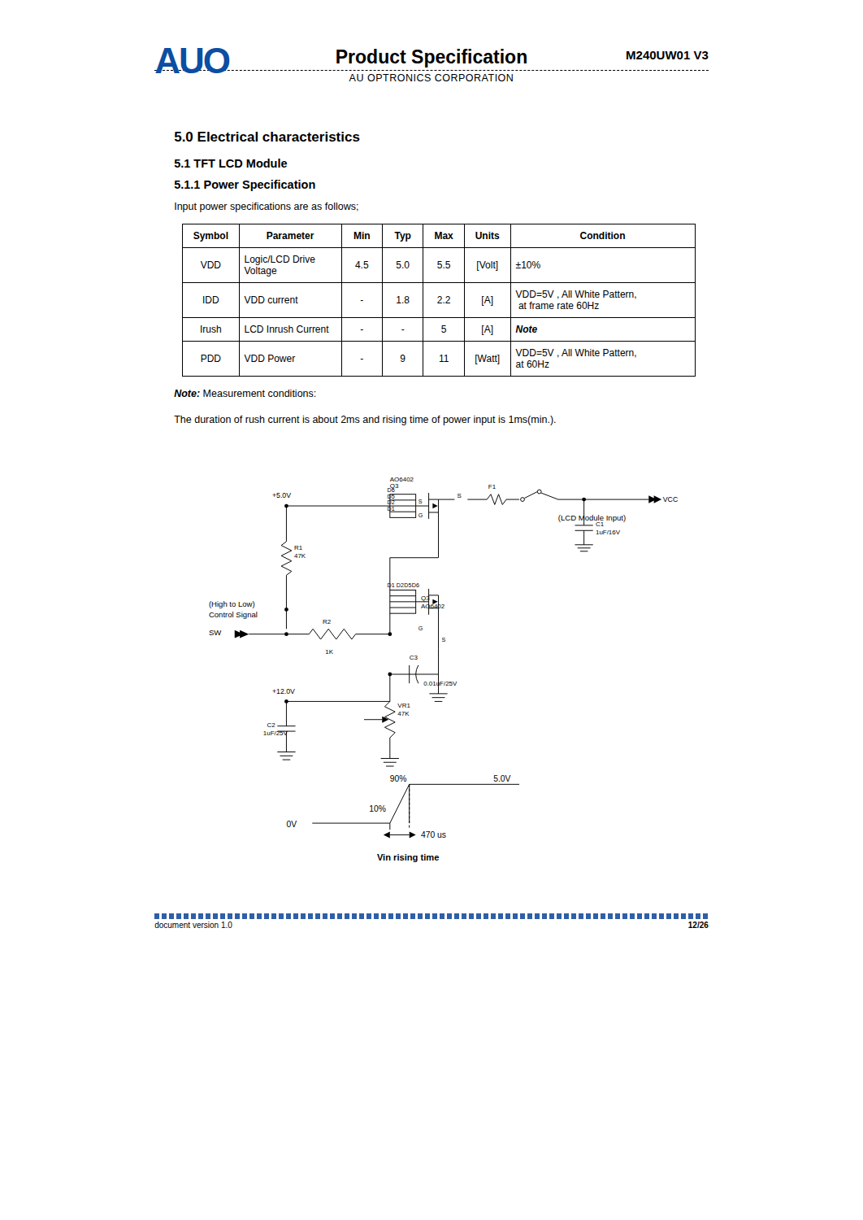AUO
Product Specification
M240UW01 V3
AU OPTRONICS CORPORATION
5.0 Electrical characteristics
5.1 TFT LCD Module
5.1.1 Power Specification
Input power specifications are as follows;
| Symbol | Parameter | Min | Typ | Max | Units | Condition |
| --- | --- | --- | --- | --- | --- | --- |
| VDD | Logic/LCD Drive Voltage | 4.5 | 5.0 | 5.5 | [Volt] | ±10% |
| IDD | VDD current | - | 1.8 | 2.2 | [A] | VDD=5V , All White Pattern, at frame rate 60Hz |
| Irush | LCD Inrush Current | - | - | 5 | [A] | Note |
| PDD | VDD Power | - | 9 | 11 | [Watt] | VDD=5V , All White Pattern, at 60Hz |
Note: Measurement conditions:
The duration of rush current is about 2ms and rising time of power input is 1ms(min.).
+5.0V R1 47K D6 D5 D2 D1 Q3 AO6402 S G S F1 VCC (LCD Module Input) C1 1uF/16V (High to Low) Control Signal SW R2 1K D1 D2 D5 D6 Q3 AO6402 G S C3 0.01uF/25V +12.0V VR1 47K C2 1uF/25V 90% 5.0V 10% 0V 470 us Vin rising time
document version 1.0 12/26